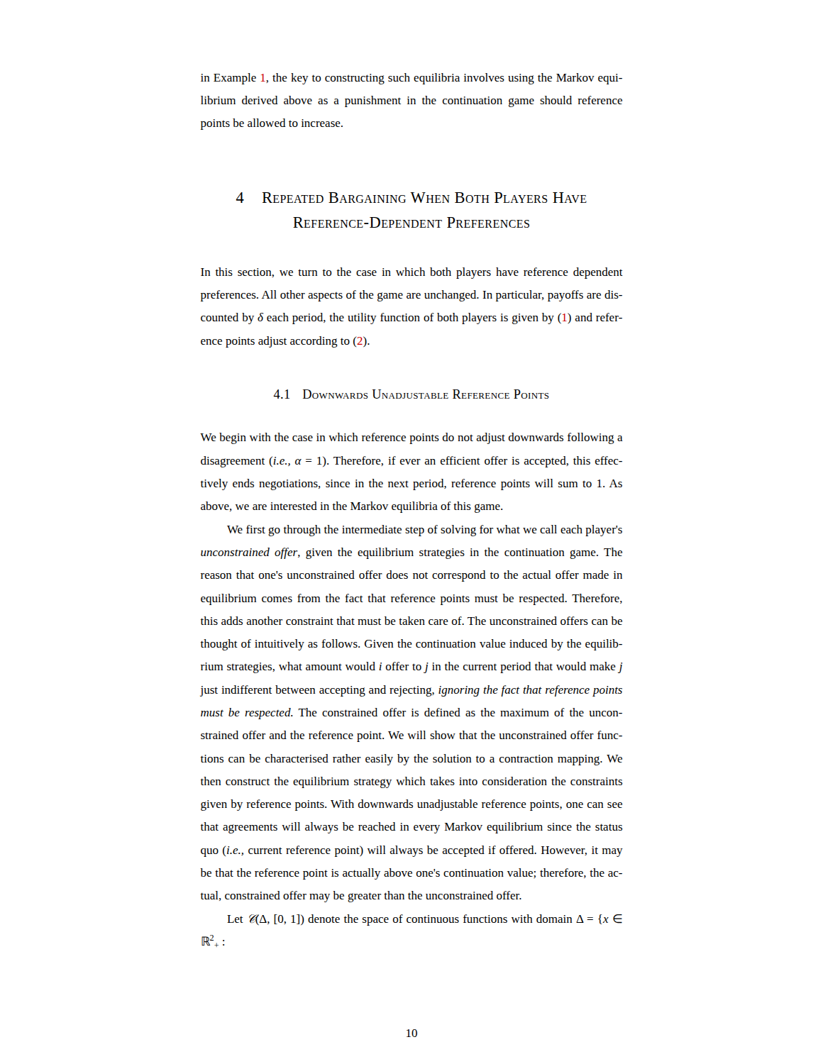in Example 1, the key to constructing such equilibria involves using the Markov equilibrium derived above as a punishment in the continuation game should reference points be allowed to increase.
4 Repeated Bargaining When Both Players Have Reference-Dependent Preferences
In this section, we turn to the case in which both players have reference dependent preferences. All other aspects of the game are unchanged. In particular, payoffs are discounted by δ each period, the utility function of both players is given by (1) and reference points adjust according to (2).
4.1 Downwards Unadjustable Reference Points
We begin with the case in which reference points do not adjust downwards following a disagreement (i.e., α = 1). Therefore, if ever an efficient offer is accepted, this effectively ends negotiations, since in the next period, reference points will sum to 1. As above, we are interested in the Markov equilibria of this game.
We first go through the intermediate step of solving for what we call each player's unconstrained offer, given the equilibrium strategies in the continuation game. The reason that one's unconstrained offer does not correspond to the actual offer made in equilibrium comes from the fact that reference points must be respected. Therefore, this adds another constraint that must be taken care of. The unconstrained offers can be thought of intuitively as follows. Given the continuation value induced by the equilibrium strategies, what amount would i offer to j in the current period that would make j just indifferent between accepting and rejecting, ignoring the fact that reference points must be respected. The constrained offer is defined as the maximum of the unconstrained offer and the reference point. We will show that the unconstrained offer functions can be characterised rather easily by the solution to a contraction mapping. We then construct the equilibrium strategy which takes into consideration the constraints given by reference points. With downwards unadjustable reference points, one can see that agreements will always be reached in every Markov equilibrium since the status quo (i.e., current reference point) will always be accepted if offered. However, it may be that the reference point is actually above one's continuation value; therefore, the actual, constrained offer may be greater than the unconstrained offer.
Let 𝒞(Δ, [0, 1]) denote the space of continuous functions with domain Δ = {x ∈ ℝ2+ :
10